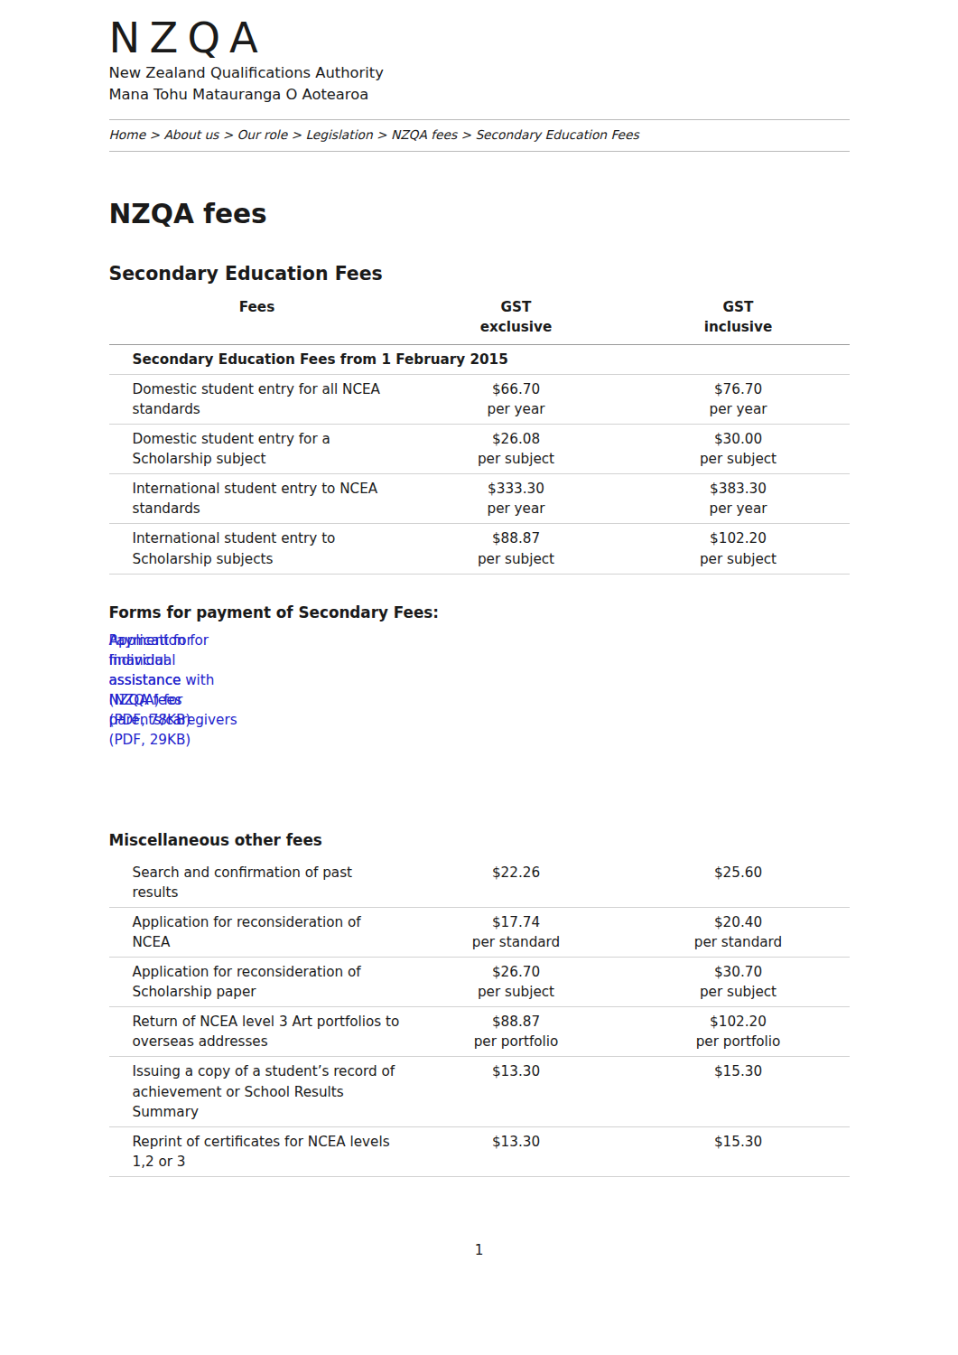NZQA
New Zealand Qualifications Authority
Mana Tohu Matauranga O Aotearoa
Home > About us > Our role > Legislation > NZQA fees > Secondary Education Fees
NZQA fees
Secondary Education Fees
| Fees | GST exclusive | GST inclusive |
| --- | --- | --- |
| Secondary Education Fees from 1 February 2015 |
| Domestic student entry for all NCEA standards | $66.70 per year | $76.70 per year |
| Domestic student entry for a Scholarship subject | $26.08 per subject | $30.00 per subject |
| International student entry to NCEA standards | $333.30 per year | $383.30 per year |
| International student entry to Scholarship subjects | $88.87 per subject | $102.20 per subject |
Forms for payment of Secondary Fees:
Payment for Individual assistance (NZQA) for parents/caregivers (PDF, 29KB)
Application for financial assistance with NZQA fees (PDF, 78KB)
Miscellaneous other fees
| Search and confirmation of past results | $22.26 | $25.60 |
| Application for reconsideration of NCEA | $17.74 per standard | $20.40 per standard |
| Application for reconsideration of Scholarship paper | $26.70 per subject | $30.70 per subject |
| Return of NCEA level 3 Art portfolios to overseas addresses | $88.87 per portfolio | $102.20 per portfolio |
| Issuing a copy of a student’s record of achievement or School Results Summary | $13.30 | $15.30 |
| Reprint of certificates for NCEA levels 1,2 or 3 | $13.30 | $15.30 |
1